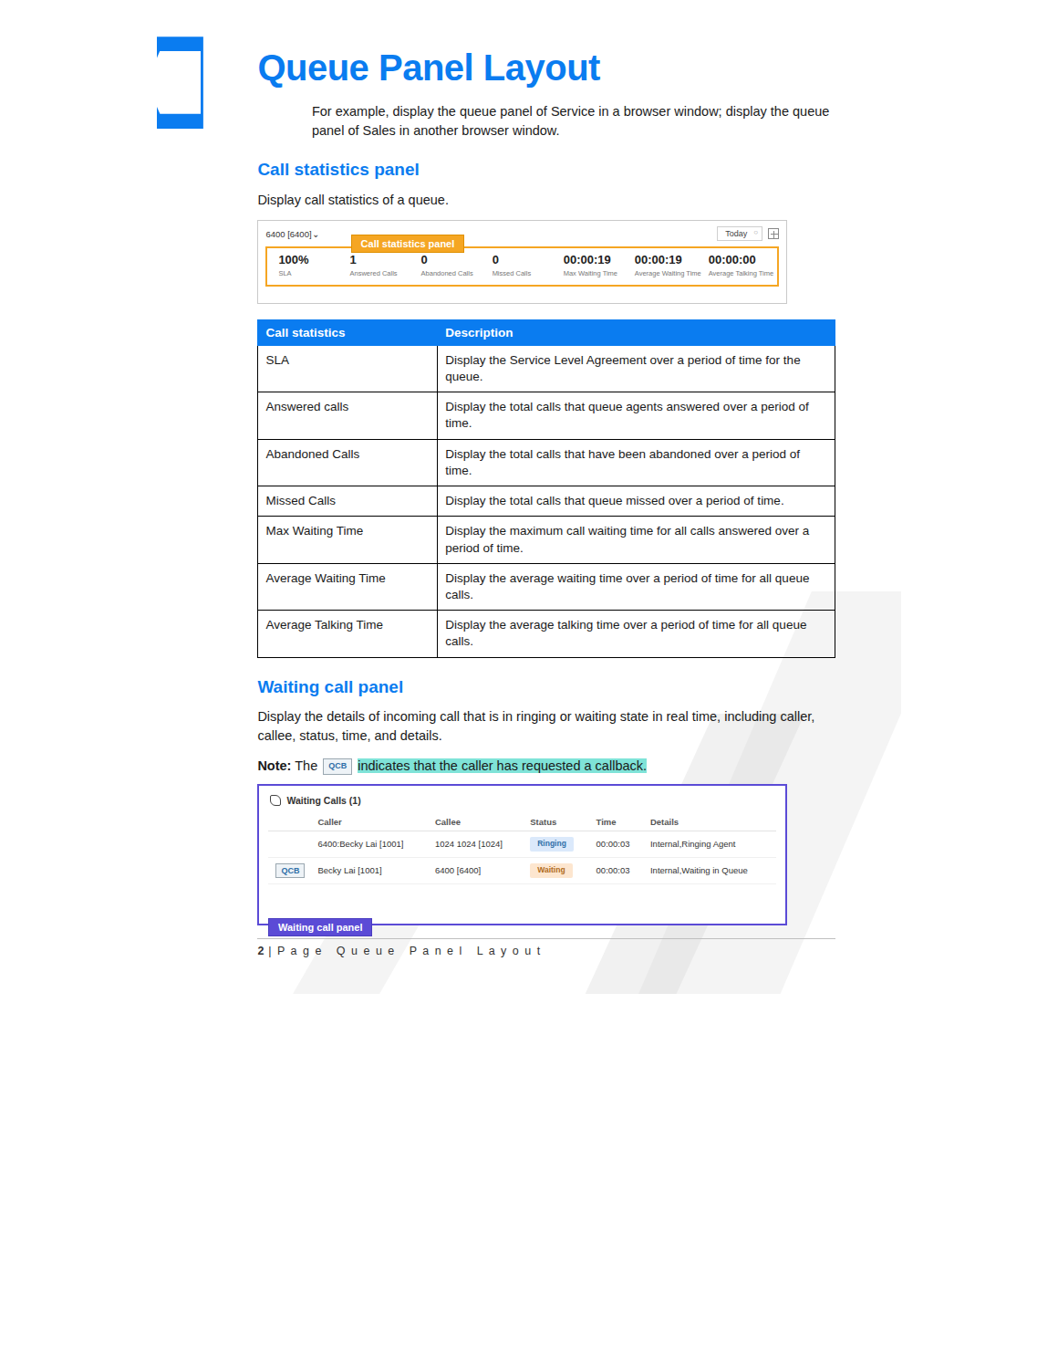Queue Panel Layout
For example, display the queue panel of Service in a browser window; display the queue panel of Sales in another browser window.
Call statistics panel
Display call statistics of a queue.
6400 [6400]⌄
Today
Call statistics panel
100%
SLA
1
Answered Calls
0
Abandoned Calls
0
Missed Calls
00:00:19
Max Waiting Time
00:00:19
Average Waiting Time
00:00:00
Average Talking Time
| Call statistics | Description |
| --- | --- |
| SLA | Display the Service Level Agreement over a period of time for the queue. |
| Answered calls | Display the total calls that queue agents answered over a period of time. |
| Abandoned Calls | Display the total calls that have been abandoned over a period of time. |
| Missed Calls | Display the total calls that queue missed over a period of time. |
| Max Waiting Time | Display the maximum call waiting time for all calls answered over a period of time. |
| Average Waiting Time | Display the average waiting time over a period of time for all queue calls. |
| Average Talking Time | Display the average talking time over a period of time for all queue calls. |
Waiting call panel
Display the details of incoming call that is in ringing or waiting state in real time, including caller, callee, status, time, and details.
Note: The QCB indicates that the caller has requested a callback.
Waiting Calls (1)
| | Caller | Callee | Status | Time | Details |
| --- | --- | --- | --- | --- | --- |
| | 6400:Becky Lai [1001] | 1024 1024 [1024] | Ringing | 00:00:03 | Internal,Ringing Agent |
| QCB | Becky Lai [1001] | 6400 [6400] | Waiting | 00:00:03 | Internal,Waiting in Queue |
Waiting call panel
2 | P a g e Q u e u e P a n e l L a y o u t